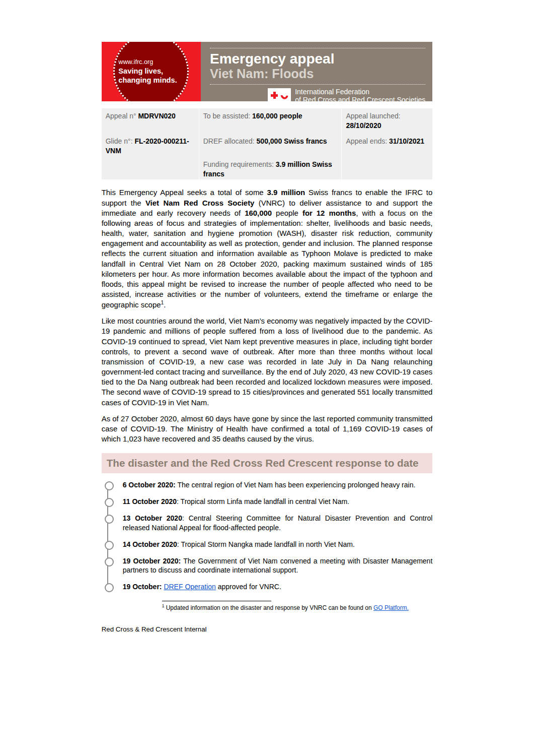www.ifrc.org
Saving lives,
changing minds.
Emergency appeal
Viet Nam: Floods
International Federation
of Red Cross and Red Crescent Societies
| Appeal n° MDRVN020 | To be assisted: 160,000 people | Appeal launched: 28/10/2020 |
| Glide n°: FL-2020-000211-VNM | DREF allocated: 500,000 Swiss francs | Appeal ends: 31/10/2021 |
| | Funding requirements: 3.9 million Swiss francs | |
This Emergency Appeal seeks a total of some 3.9 million Swiss francs to enable the IFRC to support the Viet Nam Red Cross Society (VNRC) to deliver assistance to and support the immediate and early recovery needs of 160,000 people for 12 months, with a focus on the following areas of focus and strategies of implementation: shelter, livelihoods and basic needs, health, water, sanitation and hygiene promotion (WASH), disaster risk reduction, community engagement and accountability as well as protection, gender and inclusion. The planned response reflects the current situation and information available as Typhoon Molave is predicted to make landfall in Central Viet Nam on 28 October 2020, packing maximum sustained winds of 185 kilometers per hour. As more information becomes available about the impact of the typhoon and floods, this appeal might be revised to increase the number of people affected who need to be assisted, increase activities or the number of volunteers, extend the timeframe or enlarge the geographic scope1.
Like most countries around the world, Viet Nam’s economy was negatively impacted by the COVID-19 pandemic and millions of people suffered from a loss of livelihood due to the pandemic. As COVID-19 continued to spread, Viet Nam kept preventive measures in place, including tight border controls, to prevent a second wave of outbreak. After more than three months without local transmission of COVID-19, a new case was recorded in late July in Da Nang relaunching government-led contact tracing and surveillance. By the end of July 2020, 43 new COVID-19 cases tied to the Da Nang outbreak had been recorded and localized lockdown measures were imposed. The second wave of COVID-19 spread to 15 cities/provinces and generated 551 locally transmitted cases of COVID-19 in Viet Nam.
As of 27 October 2020, almost 60 days have gone by since the last reported community transmitted case of COVID-19. The Ministry of Health have confirmed a total of 1,169 COVID-19 cases of which 1,023 have recovered and 35 deaths caused by the virus.
The disaster and the Red Cross Red Crescent response to date
6 October 2020: The central region of Viet Nam has been experiencing prolonged heavy rain.
11 October 2020: Tropical storm Linfa made landfall in central Viet Nam.
13 October 2020: Central Steering Committee for Natural Disaster Prevention and Control released National Appeal for flood-affected people.
14 October 2020: Tropical Storm Nangka made landfall in north Viet Nam.
19 October 2020: The Government of Viet Nam convened a meeting with Disaster Management partners to discuss and coordinate international support.
19 October: DREF Operation approved for VNRC.
1 Updated information on the disaster and response by VNRC can be found on GO Platform.
Red Cross & Red Crescent Internal